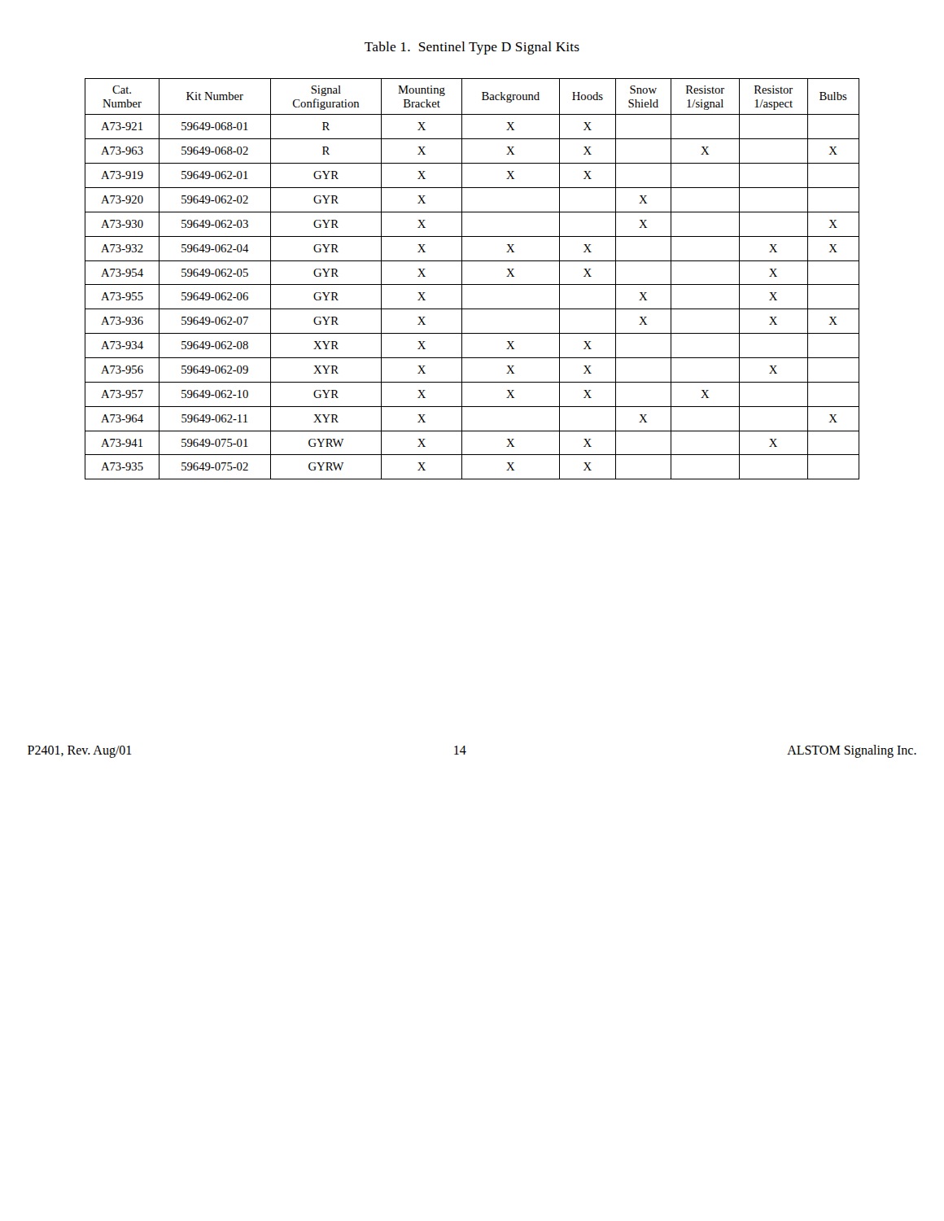Table 1. Sentinel Type D Signal Kits
| Cat. Number | Kit Number | Signal Configuration | Mounting Bracket | Background | Hoods | Snow Shield | Resistor 1/signal | Resistor 1/aspect | Bulbs |
| --- | --- | --- | --- | --- | --- | --- | --- | --- | --- |
| A73-921 | 59649-068-01 | R | X | X | X | | | | |
| A73-963 | 59649-068-02 | R | X | X | X | | X | | X |
| A73-919 | 59649-062-01 | GYR | X | X | X | | | | |
| A73-920 | 59649-062-02 | GYR | X | | | X | | | |
| A73-930 | 59649-062-03 | GYR | X | | | X | | | X |
| A73-932 | 59649-062-04 | GYR | X | X | X | | | X | X |
| A73-954 | 59649-062-05 | GYR | X | X | X | | | X | |
| A73-955 | 59649-062-06 | GYR | X | | | X | | X | |
| A73-936 | 59649-062-07 | GYR | X | | | X | | X | X |
| A73-934 | 59649-062-08 | XYR | X | X | X | | | | |
| A73-956 | 59649-062-09 | XYR | X | X | X | | | X | |
| A73-957 | 59649-062-10 | GYR | X | X | X | | X | | |
| A73-964 | 59649-062-11 | XYR | X | | | X | | | X |
| A73-941 | 59649-075-01 | GYRW | X | X | X | | | X | |
| A73-935 | 59649-075-02 | GYRW | X | X | X | | | | |
P2401, Rev. Aug/01
14
ALSTOM Signaling Inc.